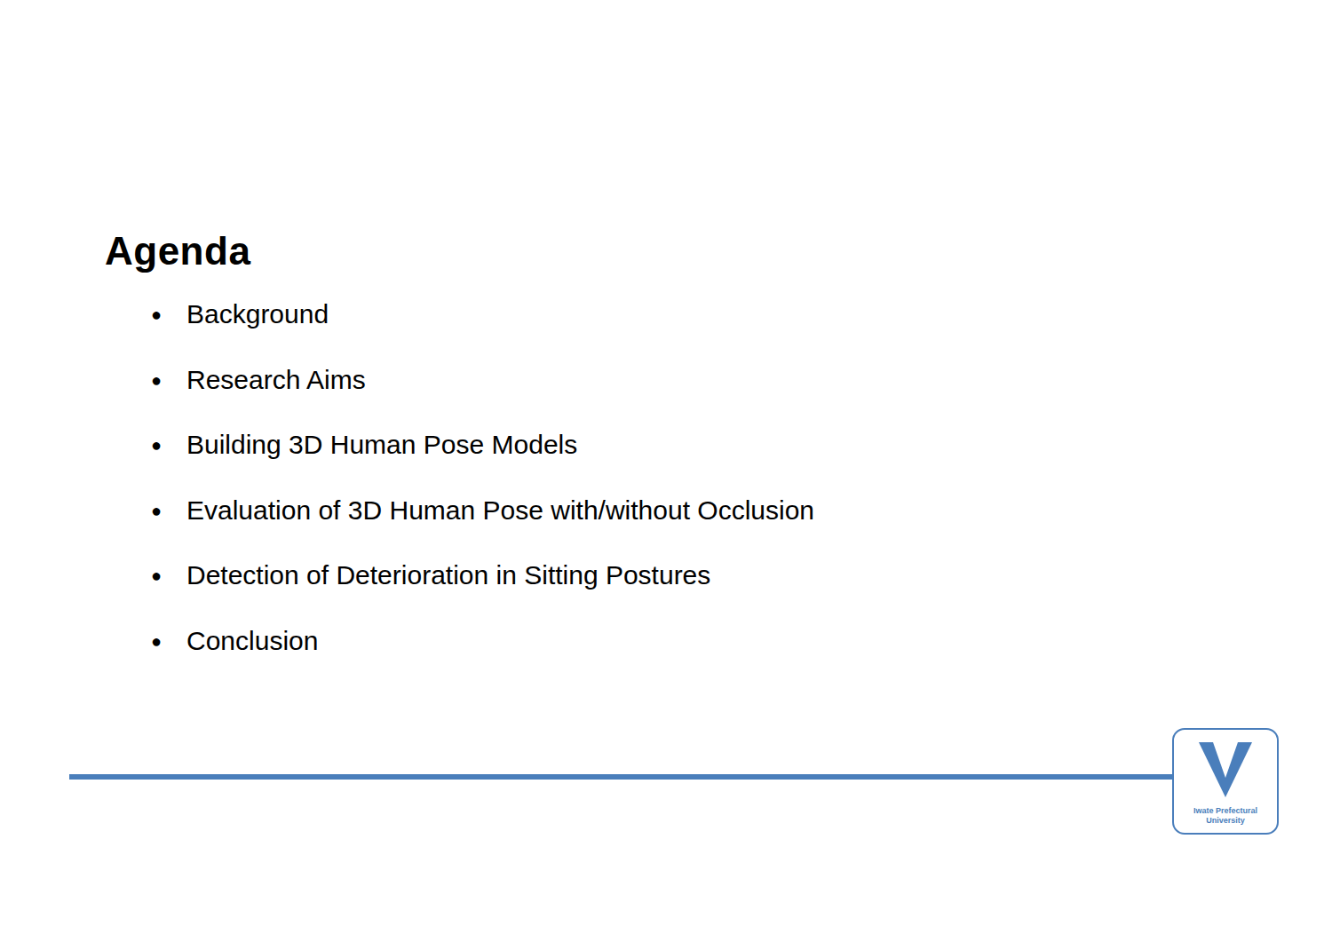Agenda
Background
Research Aims
Building 3D Human Pose Models
Evaluation of 3D Human Pose with/without Occlusion
Detection of Deterioration in Sitting Postures
Conclusion
Iwate Prefectural
University